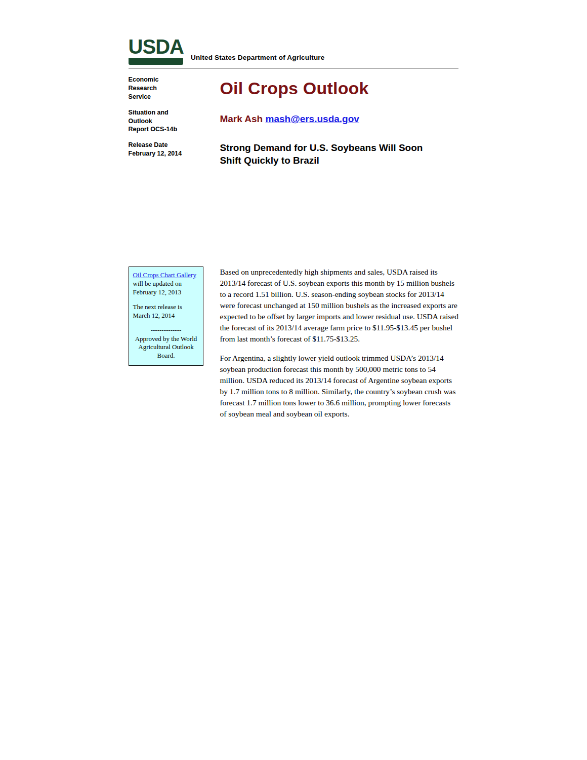USDA
United States Department of Agriculture
Economic
Research
Service
Situation and
Outlook
Report OCS-14b
Release Date
February 12, 2014
Oil Crops Outlook
Mark Ash mash@ers.usda.gov
Strong Demand for U.S. Soybeans Will Soon
Shift Quickly to Brazil
Oil Crops Chart Gallery will be updated on February 12, 2013
The next release is March 12, 2014
--------------
Approved by the World Agricultural Outlook Board.
Based on unprecedentedly high shipments and sales, USDA raised its 2013/14 forecast of U.S. soybean exports this month by 15 million bushels to a record 1.51 billion. U.S. season-ending soybean stocks for 2013/14 were forecast unchanged at 150 million bushels as the increased exports are expected to be offset by larger imports and lower residual use. USDA raised the forecast of its 2013/14 average farm price to $11.95-$13.45 per bushel from last month’s forecast of $11.75-$13.25.
For Argentina, a slightly lower yield outlook trimmed USDA’s 2013/14 soybean production forecast this month by 500,000 metric tons to 54 million. USDA reduced its 2013/14 forecast of Argentine soybean exports by 1.7 million tons to 8 million. Similarly, the country’s soybean crush was forecast 1.7 million tons lower to 36.6 million, prompting lower forecasts of soybean meal and soybean oil exports.